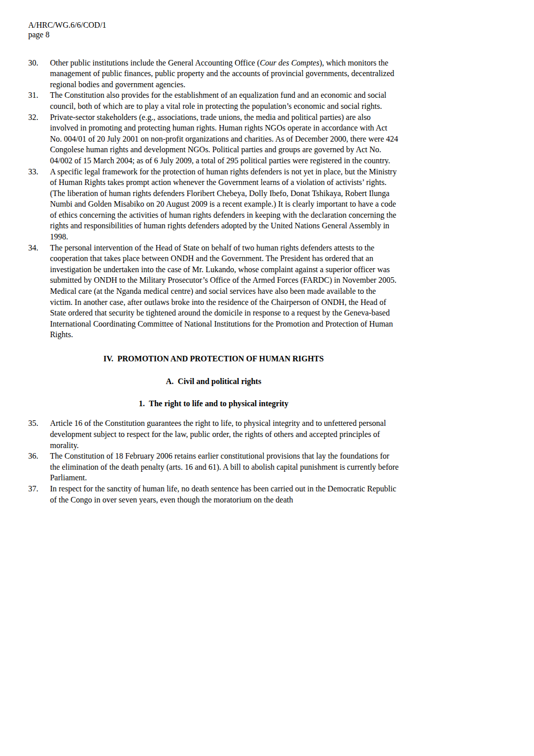A/HRC/WG.6/6/COD/1
page 8
30.
Other public institutions include the General Accounting Office (Cour des Comptes), which monitors the management of public finances, public property and the accounts of provincial governments, decentralized regional bodies and government agencies.
31.
The Constitution also provides for the establishment of an equalization fund and an economic and social council, both of which are to play a vital role in protecting the population’s economic and social rights.
32.
Private-sector stakeholders (e.g., associations, trade unions, the media and political parties) are also involved in promoting and protecting human rights. Human rights NGOs operate in accordance with Act No. 004/01 of 20 July 2001 on non-profit organizations and charities. As of December 2000, there were 424 Congolese human rights and development NGOs. Political parties and groups are governed by Act No. 04/002 of 15 March 2004; as of 6 July 2009, a total of 295 political parties were registered in the country.
33.
A specific legal framework for the protection of human rights defenders is not yet in place, but the Ministry of Human Rights takes prompt action whenever the Government learns of a violation of activists’ rights. (The liberation of human rights defenders Floribert Chebeya, Dolly Ibefo, Donat Tshikaya, Robert Ilunga Numbi and Golden Misabiko on 20 August 2009 is a recent example.) It is clearly important to have a code of ethics concerning the activities of human rights defenders in keeping with the declaration concerning the rights and responsibilities of human rights defenders adopted by the United Nations General Assembly in 1998.
34.
The personal intervention of the Head of State on behalf of two human rights defenders attests to the cooperation that takes place between ONDH and the Government. The President has ordered that an investigation be undertaken into the case of Mr. Lukando, whose complaint against a superior officer was submitted by ONDH to the Military Prosecutor’s Office of the Armed Forces (FARDC) in November 2005. Medical care (at the Nganda medical centre) and social services have also been made available to the victim. In another case, after outlaws broke into the residence of the Chairperson of ONDH, the Head of State ordered that security be tightened around the domicile in response to a request by the Geneva-based International Coordinating Committee of National Institutions for the Promotion and Protection of Human Rights.
IV. PROMOTION AND PROTECTION OF HUMAN RIGHTS
A. Civil and political rights
1. The right to life and to physical integrity
35.
Article 16 of the Constitution guarantees the right to life, to physical integrity and to unfettered personal development subject to respect for the law, public order, the rights of others and accepted principles of morality.
36.
The Constitution of 18 February 2006 retains earlier constitutional provisions that lay the foundations for the elimination of the death penalty (arts. 16 and 61). A bill to abolish capital punishment is currently before Parliament.
37.
In respect for the sanctity of human life, no death sentence has been carried out in the Democratic Republic of the Congo in over seven years, even though the moratorium on the death